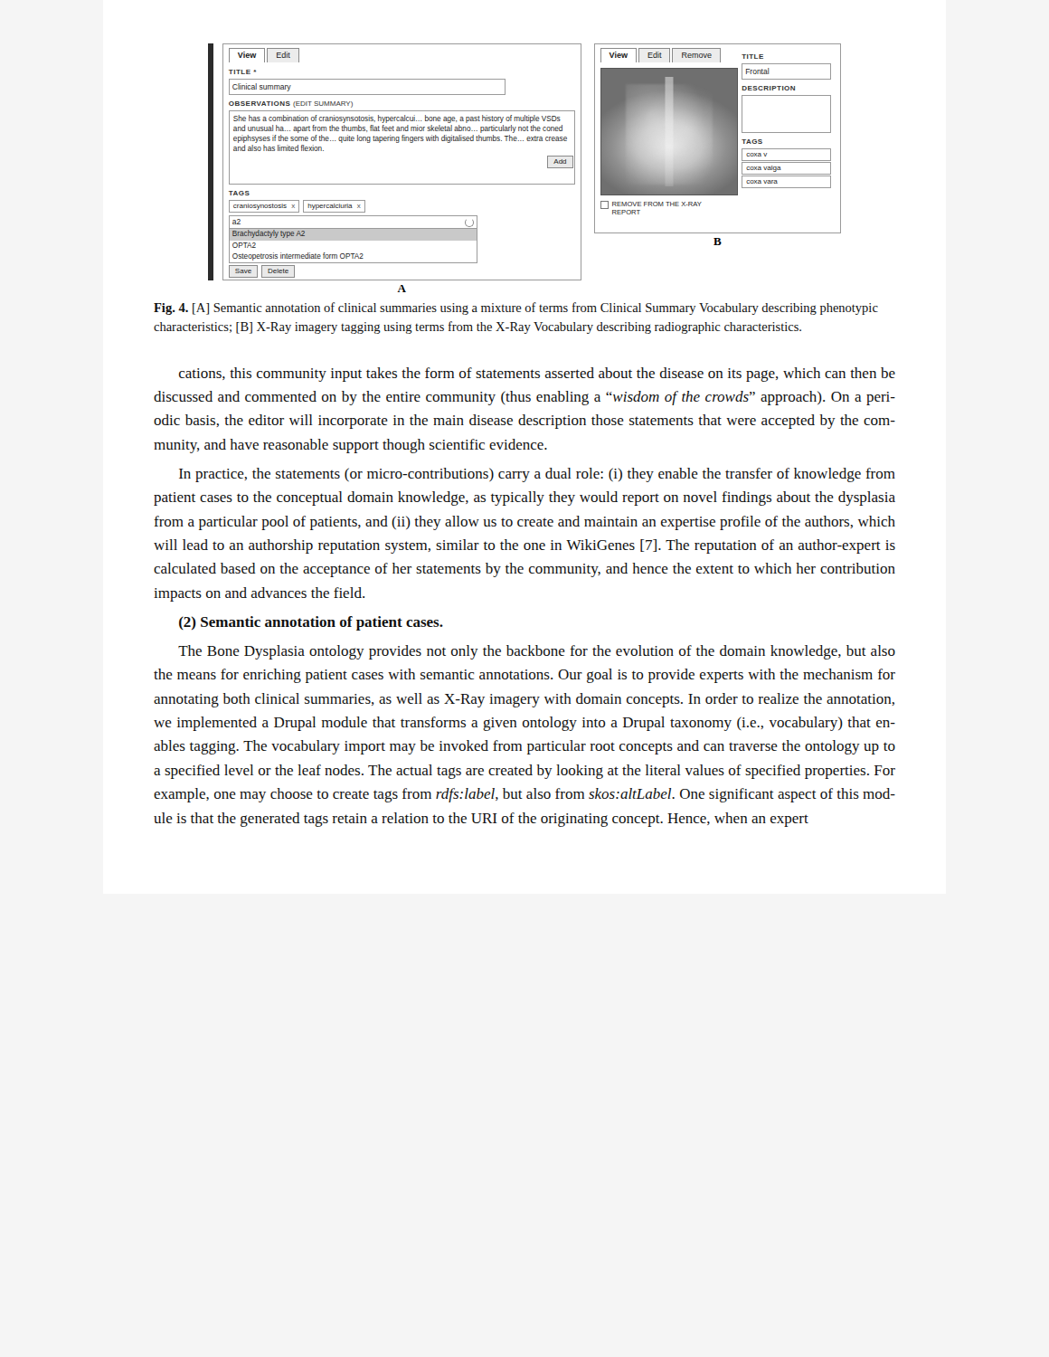View
Edit
TITLE *
Clinical summary
OBSERVATIONS (EDIT SUMMARY)
She has a combination of craniosynsotosis, hypercalcui… bone age, a past history of multiple VSDs and unusual ha… apart from the thumbs, flat feet and mior skeletal abno… particularly not the coned epiphsyses if the some of the… quite long tapering fingers with digitalised thumbs. The… extra crease and also has limited flexion.
TAGS
craniosynostosis x hypercalciuria x
a2
Brachydactyly type A2
OPTA2
Osteopetrosis intermediate form OPTA2
Add
Save Delete
A
View
Edit
Remove
REMOVE FROM THE X-RAY
REPORT
TITLE
Frontal
DESCRIPTION
TAGS
coxa v coxa valga coxa vara
B
Fig. 4. [A] Semantic annotation of clinical summaries using a mixture of terms from Clinical Summary Vocabulary describing phenotypic characteristics; [B] X-Ray imagery tagging using terms from the X-Ray Vocabulary describing radiographic characteristics.
cations, this community input takes the form of statements asserted about the disease on its page, which can then be discussed and commented on by the entire community (thus enabling a “wisdom of the crowds” approach). On a periodic basis, the editor will incorporate in the main disease description those statements that were accepted by the community, and have reasonable support though scientific evidence.
In practice, the statements (or micro-contributions) carry a dual role: (i) they enable the transfer of knowledge from patient cases to the conceptual domain knowledge, as typically they would report on novel findings about the dysplasia from a particular pool of patients, and (ii) they allow us to create and maintain an expertise profile of the authors, which will lead to an authorship reputation system, similar to the one in WikiGenes [7]. The reputation of an author-expert is calculated based on the acceptance of her statements by the community, and hence the extent to which her contribution impacts on and advances the field.
(2) Semantic annotation of patient cases.
The Bone Dysplasia ontology provides not only the backbone for the evo­lution of the domain knowledge, but also the means for enriching patient cases with semantic annotations. Our goal is to provide experts with the mechanism for annotating both clinical summaries, as well as X-Ray imagery with domain concepts. In order to realize the annotation, we implemented a Drupal module that transforms a given ontology into a Drupal taxonomy (i.e., vocabulary) that enables tagging. The vocabulary import may be invoked from particular root concepts and can traverse the ontology up to a specified level or the leaf nodes. The actual tags are created by looking at the literal values of specified proper­ties. For example, one may choose to create tags from rdfs:label, but also from skos:altLabel. One significant aspect of this module is that the generated tags retain a relation to the URI of the originating concept. Hence, when an expert